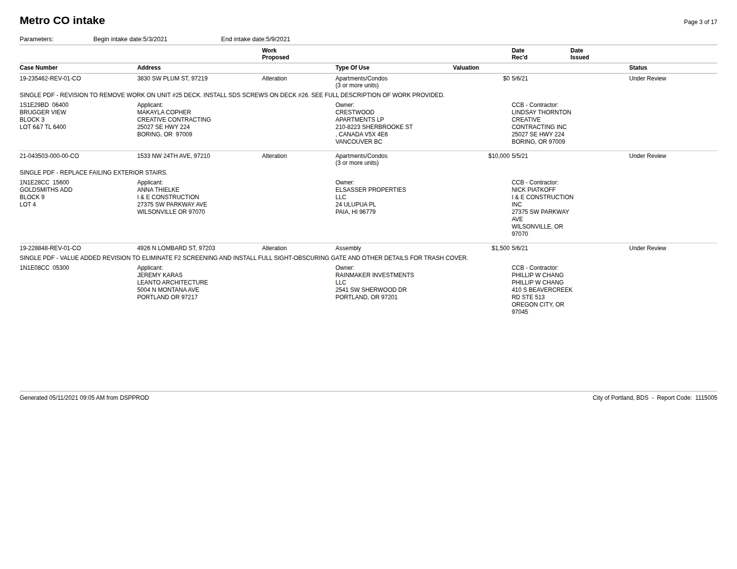Metro CO intake
Page 3 of 17
Parameters:
Begin intake date:5/3/2021
End intake date:5/9/2021
| | | Work Proposed | | | Date Rec'd | Date Issued | |
| --- | --- | --- | --- | --- | --- | --- | --- |
| Case Number | Address | | Type Of Use | Valuation | | | Status |
| 19-235462-REV-01-CO | 3830 SW PLUM ST, 97219 | Alteration | Apartments/Condos (3 or more units) | $0 | 5/6/21 | | Under Review |
| SINGLE PDF - REVISION TO REMOVE WORK ON UNIT #25 DECK. INSTALL SDS SCREWS ON DECK #26. SEE FULL DESCRIPTION OF WORK PROVIDED. |
| 1S1E29BD 06400 BRUGGER VIEW BLOCK 3 LOT 6&7 TL 6400 | Applicant: MAKAYLA COPHER CREATIVE CONTRACTING 25027 SE HWY 224 BORING, OR 97009 | Owner: CRESTWOOD APARTMENTS LP 210-8223 SHERBROOKE ST , CANADA V5X 4E6 VANCOUVER BC | CCB - Contractor: LINDSAY THORNTON CREATIVE CONTRACTING INC 25027 SE HWY 224 BORING, OR 97009 |
| 21-043503-000-00-CO | 1533 NW 24TH AVE, 97210 | Alteration | Apartments/Condos (3 or more units) | $10,000 | 5/5/21 | | Under Review |
| SINGLE PDF - REPLACE FAILING EXTERIOR STAIRS. |
| 1N1E28CC 15600 GOLDSMITHS ADD BLOCK 9 LOT 4 | Applicant: ANNA THIELKE I & E CONSTRUCTION 27375 SW PARKWAY AVE WILSONVILLE OR 97070 | Owner: ELSASSER PROPERTIES LLC 24 ULUPUA PL PAIA, HI 96779 | CCB - Contractor: NICK PIATKOFF I & E CONSTRUCTION INC 27375 SW PARKWAY AVE WILSONVILLE, OR 97070 |
| 19-228848-REV-01-CO | 4926 N LOMBARD ST, 97203 | Alteration | Assembly | $1,500 | 5/6/21 | | Under Review |
| SINGLE PDF - VALUE ADDED REVISION TO ELIMINATE F2 SCREENING AND INSTALL FULL SIGHT-OBSCURING GATE AND OTHER DETAILS FOR TRASH COVER. |
| 1N1E08CC 05300 | Applicant: JEREMY KARAS LEANTO ARCHITECTURE 5004 N MONTANA AVE PORTLAND OR 97217 | Owner: RAINMAKER INVESTMENTS LLC 2541 SW SHERWOOD DR PORTLAND, OR 97201 | CCB - Contractor: PHILLIP W CHANG PHILLIP W CHANG 410 S BEAVERCREEK RD STE 513 OREGON CITY, OR 97045 |
Generated 05/11/2021 09:05 AM from DSPPROD
City of Portland, BDS - Report Code: 1115005